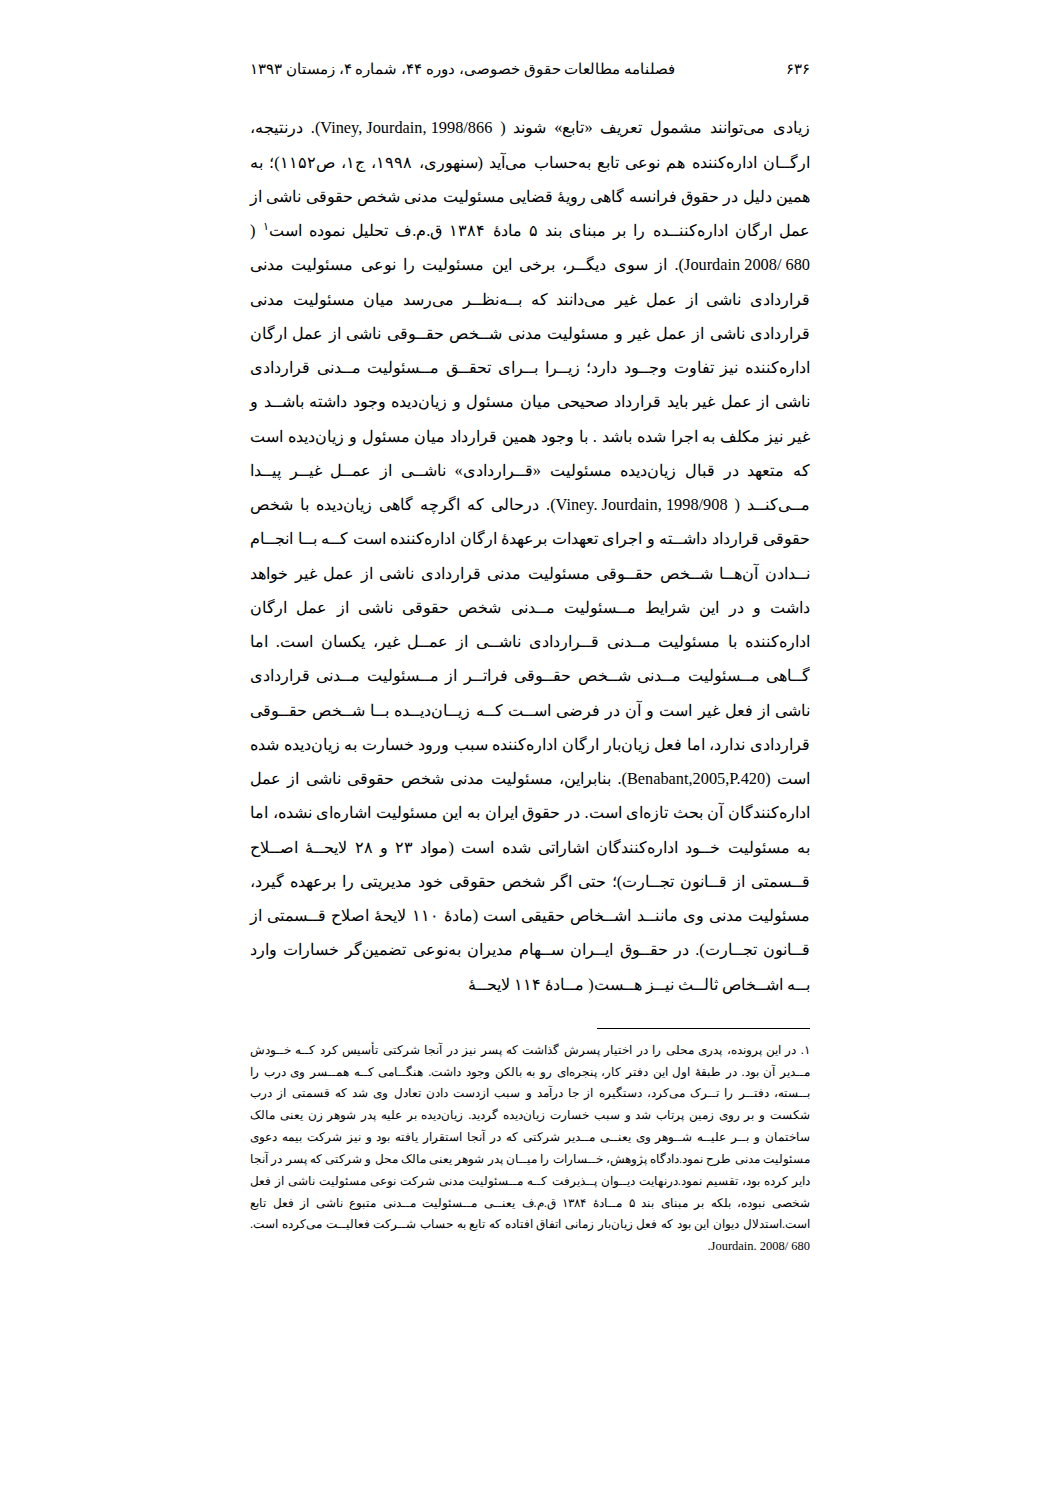۶۳۶ فصلنامه مطالعات حقوق خصوصی، دوره ۴۴، شماره ۴، زمستان ۱۳۹۳
زیادی می‌توانند مشمول تعریف «تابع» شوند ( Viney, Jourdain, 1998/866). درنتیجه، ارگــان اداره‌کننده هم نوعی تابع به‌حساب می‌آید (سنهوری، ۱۹۹۸، ج۱، ص۱۱۵۲)؛ به همین دلیل در حقوق فرانسه گاهی رویهٔ قضایی مسئولیت مدنی شخص حقوقی ناشی از عمل ارگان اداره‌کننــده را بر مبنای بند ۵ مادهٔ ۱۳۸۴ ق.م.ف تحلیل نموده است۱ (Jourdain 2008/ 680). از سوی دیگــر، برخی این مسئولیت را نوعی مسئولیت مدنی قراردادی ناشی از عمل غیر می‌دانند که بــه‌نظــر می‌رسد میان مسئولیت مدنی قراردادی ناشی از عمل غیر و مسئولیت مدنی شــخص حقــوقی ناشی از عمل ارگان اداره‌کننده نیز تفاوت وجــود دارد؛ زیــرا بــرای تحقــق مــسئولیت مــدنی قراردادی ناشی از عمل غیر باید قرارداد صحیحی میان مسئول و زیان‌دیده وجود داشته باشــد و غیر نیز مکلف به اجرا شده باشد . با وجود همین قرارداد میان مسئول و زیان‌دیده است که متعهد در قبال زیان‌دیده مسئولیت «قــراردادی» ناشــی از عمــل غیــر پیــدا مــی‌کنــد ( Viney. Jourdain, 1998/908). درحالی که اگرچه گاهی زیان‌دیده با شخص حقوقی قرارداد داشــته و اجرای تعهدات برعهدهٔ ارگان اداره‌کننده است کــه بــا انجــام نــدادن آن‌هــا شــخص حقــوقی مسئولیت مدنی قراردادی ناشی از عمل غیر خواهد داشت و در این شرایط مــسئولیت مــدنی شخص حقوقی ناشی از عمل ارگان اداره‌کننده با مسئولیت مــدنی قــراردادی ناشــی از عمــل غیر، یکسان است. اما گــاهی مــسئولیت مــدنی شــخص حقــوقی فراتــر از مــسئولیت مــدنی قراردادی ناشی از فعل غیر است و آن در فرضی اســت کــه زیــان‌دیــده بــا شــخص حقــوقی قراردادی ندارد، اما فعل زیان‌بار ارگان اداره‌کننده سبب ورود خسارت به زیان‌دیده شده است (Benabant,2005,P.420). بنابراین، مسئولیت مدنی شخص حقوقی ناشی از عمل اداره‌کنندگان آن بحث تازه‌ای است. در حقوق ایران به این مسئولیت اشاره‌ای نشده، اما به مسئولیت خــود اداره‌کنندگان اشاراتی شده است (مواد ۲۳ و ۲۸ لایحــهٔ اصــلاح قــسمتی از قــانون تجــارت)؛ حتی اگر شخص حقوقی خود مدیریتی را برعهده گیرد، مسئولیت مدنی وی ماننــد اشــخاص حقیقی است (مادهٔ ۱۱۰ لایحهٔ اصلاح قــسمتی از قــانون تجــارت). در حقــوق ایــران ســهام مدیران به‌نوعی تضمین‌گر خسارات وارد بــه اشــخاص ثالــث نیــز هــست( مــادهٔ ۱۱۴ لایحــهٔ
۱. در این پرونده، پدری محلی را در اختیار پسرش گذاشت که پسر نیز در آنجا شرکتی تأسیس کرد کــه خــودش مــدیر آن بود. در طبقهٔ اول این دفتر کار، پنجره‌ای رو به بالکن وجود داشت. هنگــامی کــه همــسر وی درب را بــسته، دفتــر را تــرک می‌کرد، دستگیره از جا درآمد و سبب ازدست دادن تعادل وی شد که قسمتی از درب شکست و بر روی زمین پرتاب شد و سبب خسارت زیان‌دیده گردید. زیان‌دیده بر علیه پدر شوهر زن یعنی مالک ساختمان و بــر علیــه شــوهر وی یعنــی مــدیر شرکتی که در آنجا استقرار یافته بود و نیز شرکت بیمه دعوی مسئولیت مدنی طرح نمود.دادگاه پژوهش، خــسارات را میــان پدر شوهر یعنی مالک محل و شرکتی که پسر در آنجا دایر کرده بود، تقسیم نمود.درنهایت دیــوان پــذیرفت کــه مــسئولیت مدنی شرکت نوعی مسئولیت ناشی از فعل شخصی نبوده، بلکه بر مبنای بند ۵ مــادهٔ ۱۳۸۴ ق.م.ف یعنــی مــسئولیت مــدنی متبوع ناشی از فعل تابع است.استدلال دیوان این بود که فعل زیان‌بار زمانی اتفاق افتاده که تابع به حساب شــرکت فعالیــت می‌کرده است.Jourdain. 2008/ 680.